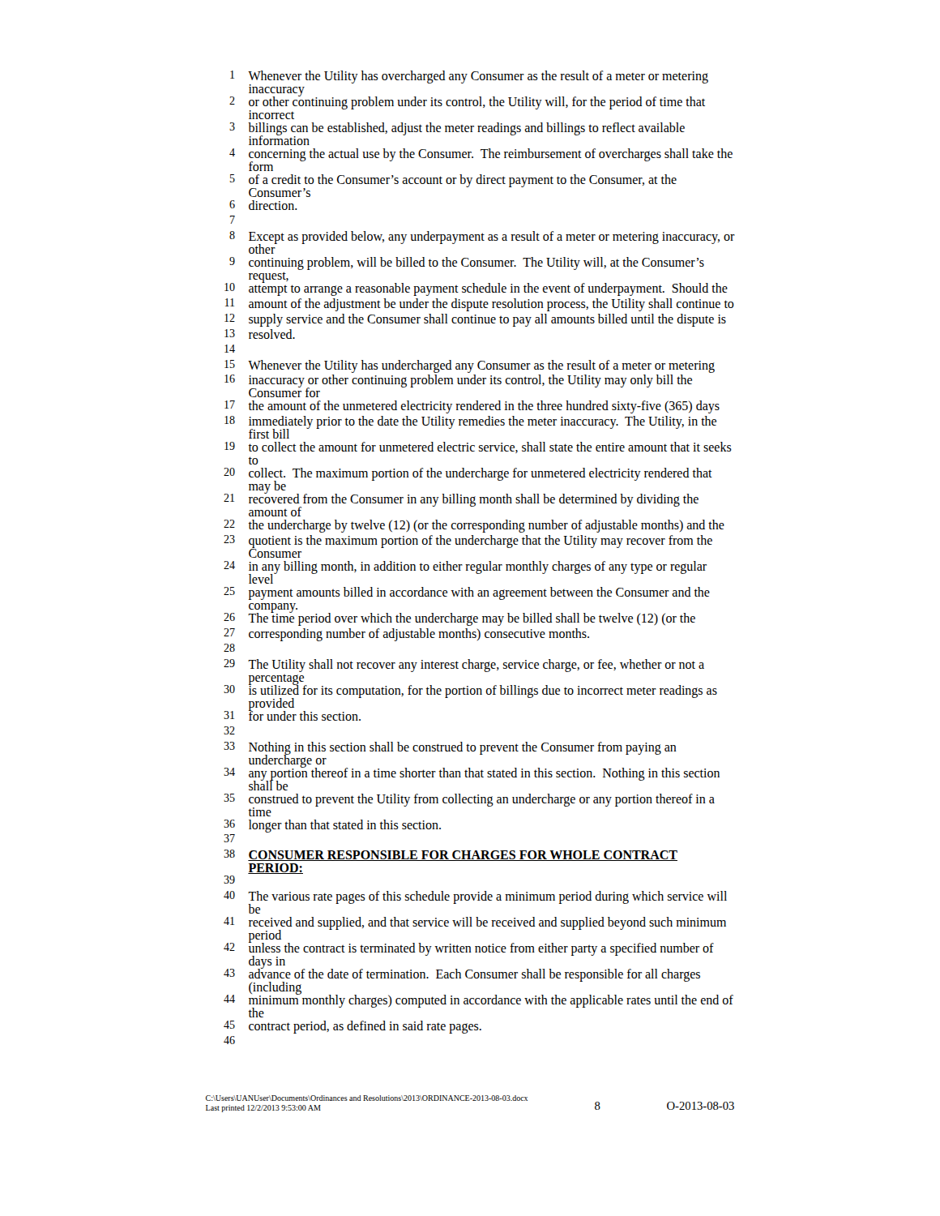Whenever the Utility has overcharged any Consumer as the result of a meter or metering inaccuracy
or other continuing problem under its control, the Utility will, for the period of time that incorrect
billings can be established, adjust the meter readings and billings to reflect available information
concerning the actual use by the Consumer. The reimbursement of overcharges shall take the form
of a credit to the Consumer’s account or by direct payment to the Consumer, at the Consumer’s
direction.
Except as provided below, any underpayment as a result of a meter or metering inaccuracy, or other
continuing problem, will be billed to the Consumer. The Utility will, at the Consumer’s request,
attempt to arrange a reasonable payment schedule in the event of underpayment. Should the
amount of the adjustment be under the dispute resolution process, the Utility shall continue to
supply service and the Consumer shall continue to pay all amounts billed until the dispute is
resolved.
Whenever the Utility has undercharged any Consumer as the result of a meter or metering
inaccuracy or other continuing problem under its control, the Utility may only bill the Consumer for
the amount of the unmetered electricity rendered in the three hundred sixty-five (365) days
immediately prior to the date the Utility remedies the meter inaccuracy. The Utility, in the first bill
to collect the amount for unmetered electric service, shall state the entire amount that it seeks to
collect. The maximum portion of the undercharge for unmetered electricity rendered that may be
recovered from the Consumer in any billing month shall be determined by dividing the amount of
the undercharge by twelve (12) (or the corresponding number of adjustable months) and the
quotient is the maximum portion of the undercharge that the Utility may recover from the Consumer
in any billing month, in addition to either regular monthly charges of any type or regular level
payment amounts billed in accordance with an agreement between the Consumer and the company.
The time period over which the undercharge may be billed shall be twelve (12) (or the
corresponding number of adjustable months) consecutive months.
The Utility shall not recover any interest charge, service charge, or fee, whether or not a percentage
is utilized for its computation, for the portion of billings due to incorrect meter readings as provided
for under this section.
Nothing in this section shall be construed to prevent the Consumer from paying an undercharge or
any portion thereof in a time shorter than that stated in this section. Nothing in this section shall be
construed to prevent the Utility from collecting an undercharge or any portion thereof in a time
longer than that stated in this section.
CONSUMER RESPONSIBLE FOR CHARGES FOR WHOLE CONTRACT PERIOD:
The various rate pages of this schedule provide a minimum period during which service will be
received and supplied, and that service will be received and supplied beyond such minimum period
unless the contract is terminated by written notice from either party a specified number of days in
advance of the date of termination. Each Consumer shall be responsible for all charges (including
minimum monthly charges) computed in accordance with the applicable rates until the end of the
contract period, as defined in said rate pages.
C:\Users\UANUser\Documents\Ordinances and Resolutions\2013\ORDINANCE-2013-08-03.docx
Last printed 12/2/2013 9:53:00 AM
8
O-2013-08-03